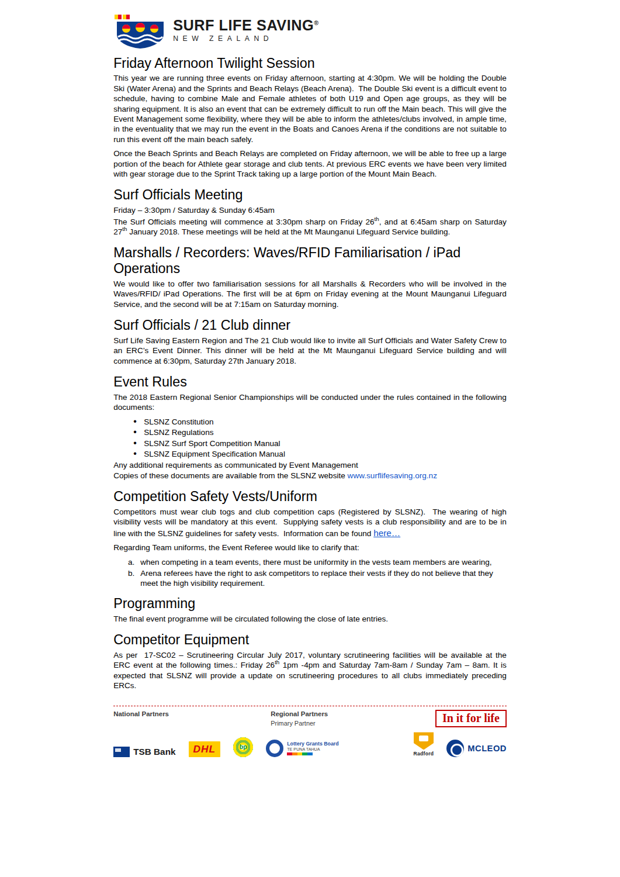SURF LIFE SAVING®
NEW ZEALAND
Friday Afternoon Twilight Session
This year we are running three events on Friday afternoon, starting at 4:30pm. We will be holding the Double Ski (Water Arena) and the Sprints and Beach Relays (Beach Arena). The Double Ski event is a difficult event to schedule, having to combine Male and Female athletes of both U19 and Open age groups, as they will be sharing equipment. It is also an event that can be extremely difficult to run off the Main beach. This will give the Event Management some flexibility, where they will be able to inform the athletes/clubs involved, in ample time, in the eventuality that we may run the event in the Boats and Canoes Arena if the conditions are not suitable to run this event off the main beach safely.
Once the Beach Sprints and Beach Relays are completed on Friday afternoon, we will be able to free up a large portion of the beach for Athlete gear storage and club tents. At previous ERC events we have been very limited with gear storage due to the Sprint Track taking up a large portion of the Mount Main Beach.
Surf Officials Meeting
Friday – 3:30pm / Saturday & Sunday 6:45am
The Surf Officials meeting will commence at 3:30pm sharp on Friday 26th, and at 6:45am sharp on Saturday 27th January 2018. These meetings will be held at the Mt Maunganui Lifeguard Service building.
Marshalls / Recorders: Waves/RFID Familiarisation / iPad Operations
We would like to offer two familiarisation sessions for all Marshalls & Recorders who will be involved in the Waves/RFID/ iPad Operations. The first will be at 6pm on Friday evening at the Mount Maunganui Lifeguard Service, and the second will be at 7:15am on Saturday morning.
Surf Officials / 21 Club dinner
Surf Life Saving Eastern Region and The 21 Club would like to invite all Surf Officials and Water Safety Crew to an ERC’s Event Dinner. This dinner will be held at the Mt Maunganui Lifeguard Service building and will commence at 6:30pm, Saturday 27th January 2018.
Event Rules
The 2018 Eastern Regional Senior Championships will be conducted under the rules contained in the following documents:
SLSNZ Constitution
SLSNZ Regulations
SLSNZ Surf Sport Competition Manual
SLSNZ Equipment Specification Manual
Any additional requirements as communicated by Event Management
Copies of these documents are available from the SLSNZ website www.surflifesaving.org.nz
Competition Safety Vests/Uniform
Competitors must wear club togs and club competition caps (Registered by SLSNZ). The wearing of high visibility vests will be mandatory at this event. Supplying safety vests is a club responsibility and are to be in line with the SLSNZ guidelines for safety vests. Information can be found here…
Regarding Team uniforms, the Event Referee would like to clarify that:
when competing in a team events, there must be uniformity in the vests team members are wearing,
Arena referees have the right to ask competitors to replace their vests if they do not believe that they meet the high visibility requirement.
Programming
The final event programme will be circulated following the close of late entries.
Competitor Equipment
As per 17-SC02 – Scrutineering Circular July 2017, voluntary scrutineering facilities will be available at the ERC event at the following times.: Friday 26th 1pm -4pm and Saturday 7am-8am / Sunday 7am – 8am. It is expected that SLSNZ will provide a update on scrutineering procedures to all clubs immediately preceding ERCs.
National Partners
Regional Partners
Primary Partner
In it for life
TSB Bank
DHL
Lottery Grants Board TE PUNA TAHUA
Radford
MCLEOD